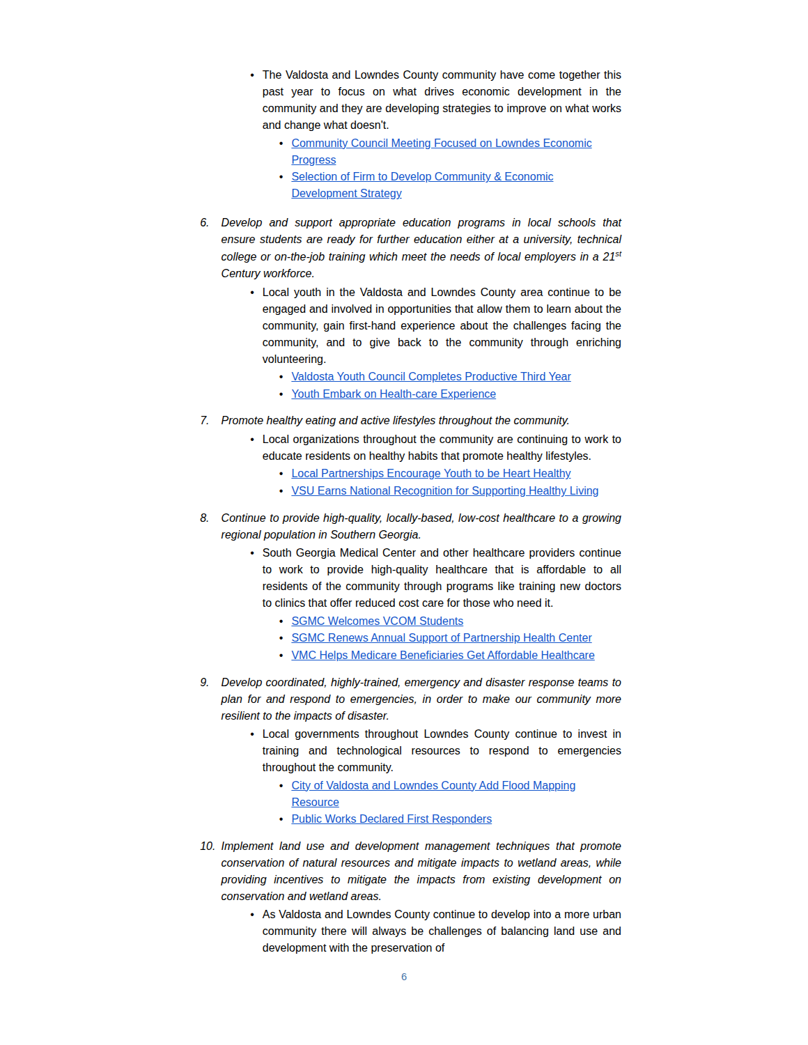The Valdosta and Lowndes County community have come together this past year to focus on what drives economic development in the community and they are developing strategies to improve on what works and change what doesn't.
Community Council Meeting Focused on Lowndes Economic Progress
Selection of Firm to Develop Community & Economic Development Strategy
Develop and support appropriate education programs in local schools that ensure students are ready for further education either at a university, technical college or on-the-job training which meet the needs of local employers in a 21st Century workforce.
Local youth in the Valdosta and Lowndes County area continue to be engaged and involved in opportunities that allow them to learn about the community, gain first-hand experience about the challenges facing the community, and to give back to the community through enriching volunteering.
Valdosta Youth Council Completes Productive Third Year
Youth Embark on Health-care Experience
Promote healthy eating and active lifestyles throughout the community.
Local organizations throughout the community are continuing to work to educate residents on healthy habits that promote healthy lifestyles.
Local Partnerships Encourage Youth to be Heart Healthy
VSU Earns National Recognition for Supporting Healthy Living
Continue to provide high-quality, locally-based, low-cost healthcare to a growing regional population in Southern Georgia.
South Georgia Medical Center and other healthcare providers continue to work to provide high-quality healthcare that is affordable to all residents of the community through programs like training new doctors to clinics that offer reduced cost care for those who need it.
SGMC Welcomes VCOM Students
SGMC Renews Annual Support of Partnership Health Center
VMC Helps Medicare Beneficiaries Get Affordable Healthcare
Develop coordinated, highly-trained, emergency and disaster response teams to plan for and respond to emergencies, in order to make our community more resilient to the impacts of disaster.
Local governments throughout Lowndes County continue to invest in training and technological resources to respond to emergencies throughout the community.
City of Valdosta and Lowndes County Add Flood Mapping Resource
Public Works Declared First Responders
Implement land use and development management techniques that promote conservation of natural resources and mitigate impacts to wetland areas, while providing incentives to mitigate the impacts from existing development on conservation and wetland areas.
As Valdosta and Lowndes County continue to develop into a more urban community there will always be challenges of balancing land use and development with the preservation of
6